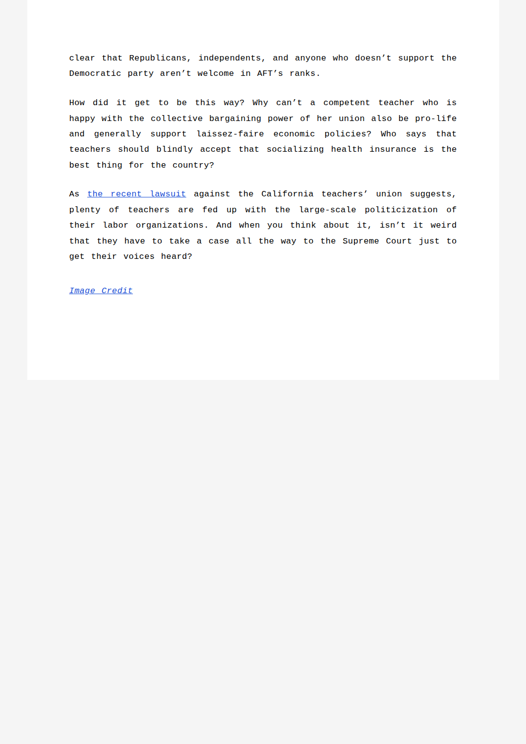clear that Republicans, independents, and anyone who doesn’t support the Democratic party aren’t welcome in AFT’s ranks.
How did it get to be this way? Why can’t a competent teacher who is happy with the collective bargaining power of her union also be pro-life and generally support laissez-faire economic policies? Who says that teachers should blindly accept that socializing health insurance is the best thing for the country?
As the recent lawsuit against the California teachers’ union suggests, plenty of teachers are fed up with the large-scale politicization of their labor organizations. And when you think about it, isn’t it weird that they have to take a case all the way to the Supreme Court just to get their voices heard?
Image Credit